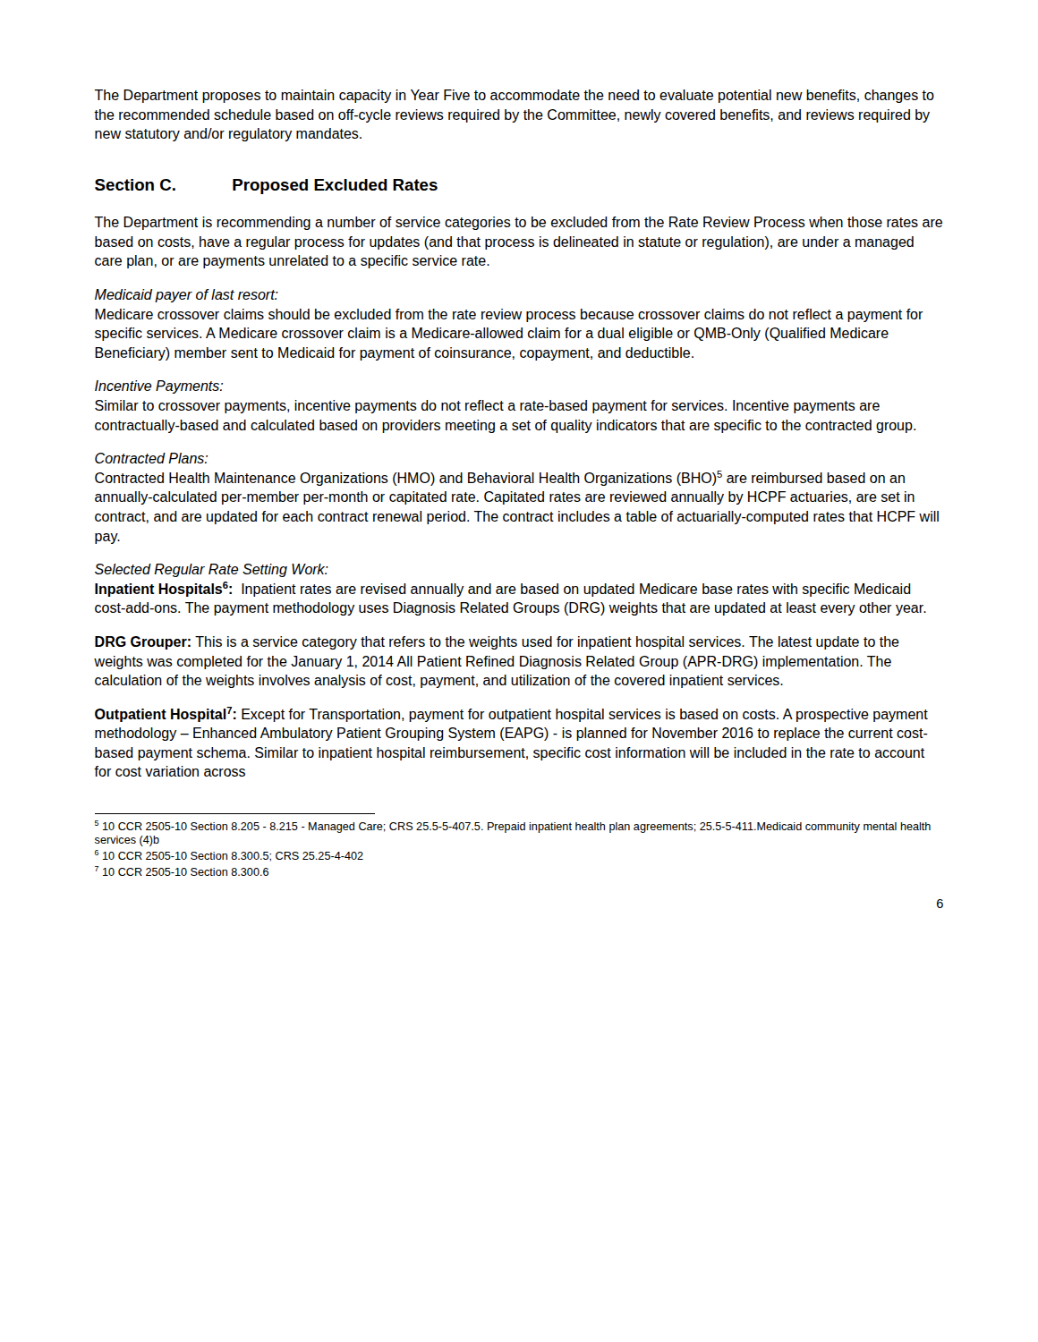The Department proposes to maintain capacity in Year Five to accommodate the need to evaluate potential new benefits, changes to the recommended schedule based on off-cycle reviews required by the Committee, newly covered benefits, and reviews required by new statutory and/or regulatory mandates.
Section C. Proposed Excluded Rates
The Department is recommending a number of service categories to be excluded from the Rate Review Process when those rates are based on costs, have a regular process for updates (and that process is delineated in statute or regulation), are under a managed care plan, or are payments unrelated to a specific service rate.
Medicaid payer of last resort:
Medicare crossover claims should be excluded from the rate review process because crossover claims do not reflect a payment for specific services. A Medicare crossover claim is a Medicare-allowed claim for a dual eligible or QMB-Only (Qualified Medicare Beneficiary) member sent to Medicaid for payment of coinsurance, copayment, and deductible.
Incentive Payments:
Similar to crossover payments, incentive payments do not reflect a rate-based payment for services. Incentive payments are contractually-based and calculated based on providers meeting a set of quality indicators that are specific to the contracted group.
Contracted Plans:
Contracted Health Maintenance Organizations (HMO) and Behavioral Health Organizations (BHO)5 are reimbursed based on an annually-calculated per-member per-month or capitated rate. Capitated rates are reviewed annually by HCPF actuaries, are set in contract, and are updated for each contract renewal period. The contract includes a table of actuarially-computed rates that HCPF will pay.
Selected Regular Rate Setting Work:
Inpatient Hospitals6: Inpatient rates are revised annually and are based on updated Medicare base rates with specific Medicaid cost-add-ons. The payment methodology uses Diagnosis Related Groups (DRG) weights that are updated at least every other year.
DRG Grouper: This is a service category that refers to the weights used for inpatient hospital services. The latest update to the weights was completed for the January 1, 2014 All Patient Refined Diagnosis Related Group (APR-DRG) implementation. The calculation of the weights involves analysis of cost, payment, and utilization of the covered inpatient services.
Outpatient Hospital7: Except for Transportation, payment for outpatient hospital services is based on costs. A prospective payment methodology – Enhanced Ambulatory Patient Grouping System (EAPG) - is planned for November 2016 to replace the current cost-based payment schema. Similar to inpatient hospital reimbursement, specific cost information will be included in the rate to account for cost variation across
5 10 CCR 2505-10 Section 8.205 - 8.215 - Managed Care; CRS 25.5-5-407.5. Prepaid inpatient health plan agreements; 25.5-5-411.Medicaid community mental health services (4)b
6 10 CCR 2505-10 Section 8.300.5; CRS 25.25-4-402
7 10 CCR 2505-10 Section 8.300.6
6